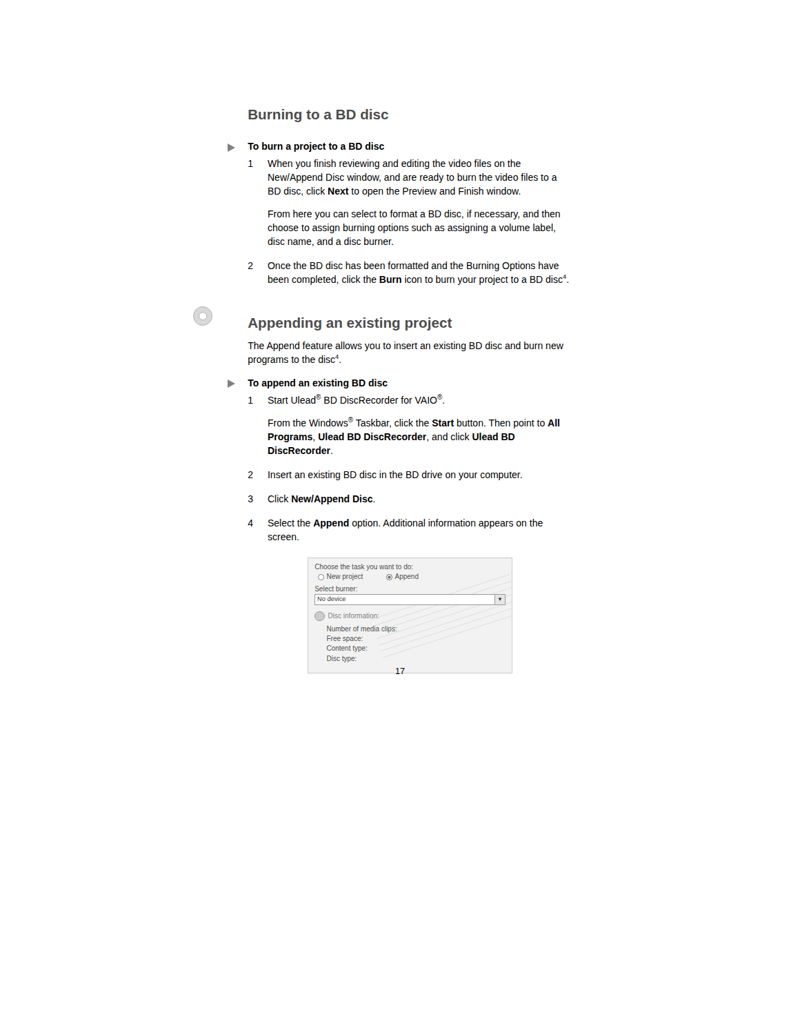Burning to a BD disc
To burn a project to a BD disc
When you finish reviewing and editing the video files on the New/Append Disc window, and are ready to burn the video files to a BD disc, click Next to open the Preview and Finish window.
From here you can select to format a BD disc, if necessary, and then choose to assign burning options such as assigning a volume label, disc name, and a disc burner.
Once the BD disc has been formatted and the Burning Options have been completed, click the Burn icon to burn your project to a BD disc4.
Appending an existing project
The Append feature allows you to insert an existing BD disc and burn new programs to the disc4.
To append an existing BD disc
Start Ulead® BD DiscRecorder for VAIO®.
From the Windows® Taskbar, click the Start button. Then point to All Programs, Ulead BD DiscRecorder, and click Ulead BD DiscRecorder.
Insert an existing BD disc in the BD drive on your computer.
Click New/Append Disc.
Select the Append option. Additional information appears on the screen.
Choose the task you want to do:
New project Append
Select burner:
No device▼
Disc information:
Number of media clips:
Free space:
Content type:
Disc type:
17